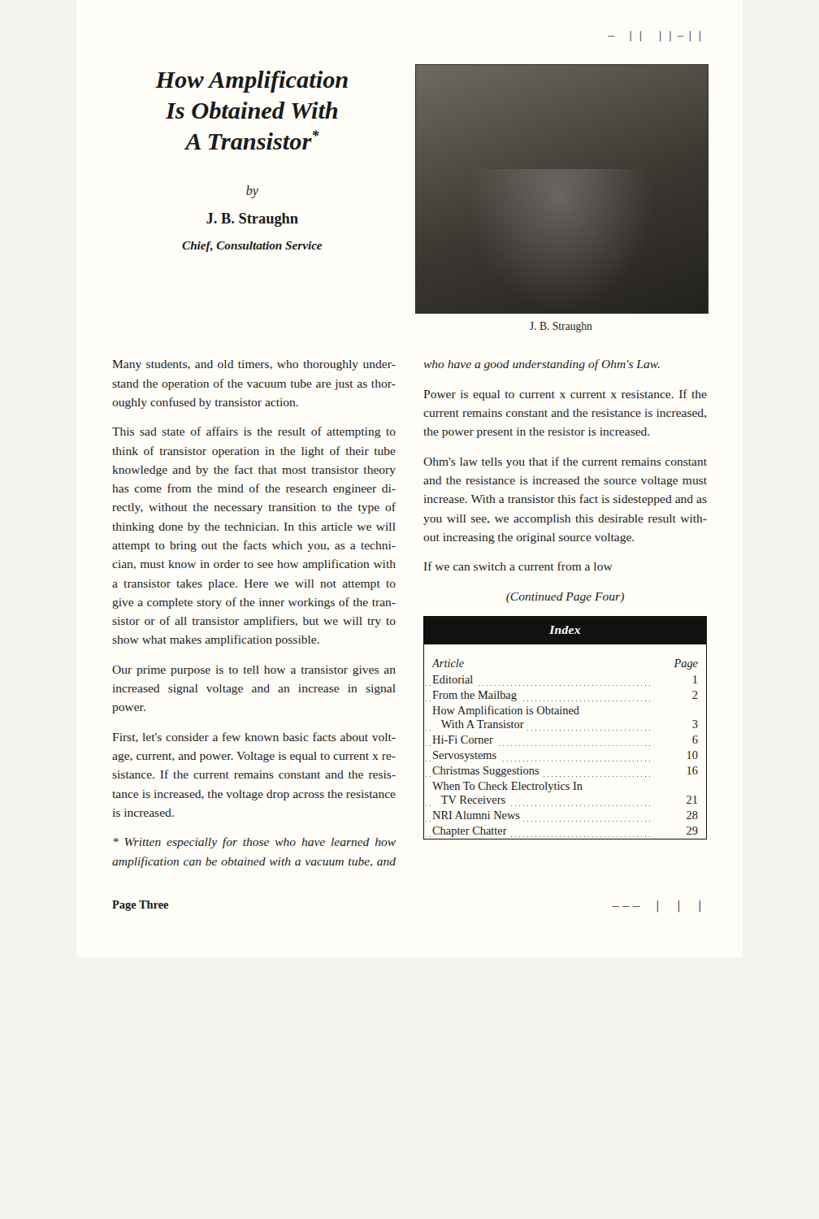— ∣∣ ∣∣—∣∣
How Amplification
Is Obtained With
A Transistor*
by J. B. Straughn Chief, Consultation Service
J. B. Straughn
Many students, and old timers, who thoroughly understand the operation of the vacuum tube are just as thoroughly confused by transistor action.
This sad state of affairs is the result of attempting to think of transistor operation in the light of their tube knowledge and by the fact that most transistor theory has come from the mind of the research engineer directly, without the necessary transition to the type of thinking done by the technician. In this article we will attempt to bring out the facts which you, as a technician, must know in order to see how amplification with a transistor takes place. Here we will not attempt to give a complete story of the inner workings of the transistor or of all transistor amplifiers, but we will try to show what makes amplification possible.
Our prime purpose is to tell how a transistor gives an increased signal voltage and an increase in signal power.
First, let's consider a few known basic facts about voltage, current, and power. Voltage is equal to current x resistance. If the current remains constant and the resistance is increased, the voltage drop across the resistance is increased.
* Written especially for those who have learned how amplification can be obtained with a vacuum tube, and who have a good understanding of Ohm's Law.
Power is equal to current x current x resistance. If the current remains constant and the resistance is increased, the power present in the resistor is increased.
Ohm's law tells you that if the current remains constant and the resistance is increased the source voltage must increase. With a transistor this fact is sidestepped and as you will see, we accomplish this desirable result without increasing the original source voltage.
If we can switch a current from a low
(Continued Page Four)
Index
| Article | Page |
| --- | --- |
| Editorial | 1 |
| From the Mailbag | 2 |
| How Amplification is Obtained With A Transistor | 3 |
| Hi-Fi Corner | 6 |
| Servosystems | 10 |
| Christmas Suggestions | 16 |
| When To Check Electrolytics In TV Receivers | 21 |
| NRI Alumni News | 28 |
| Chapter Chatter | 29 |
Page Three ——— ∣ ∣ ∣